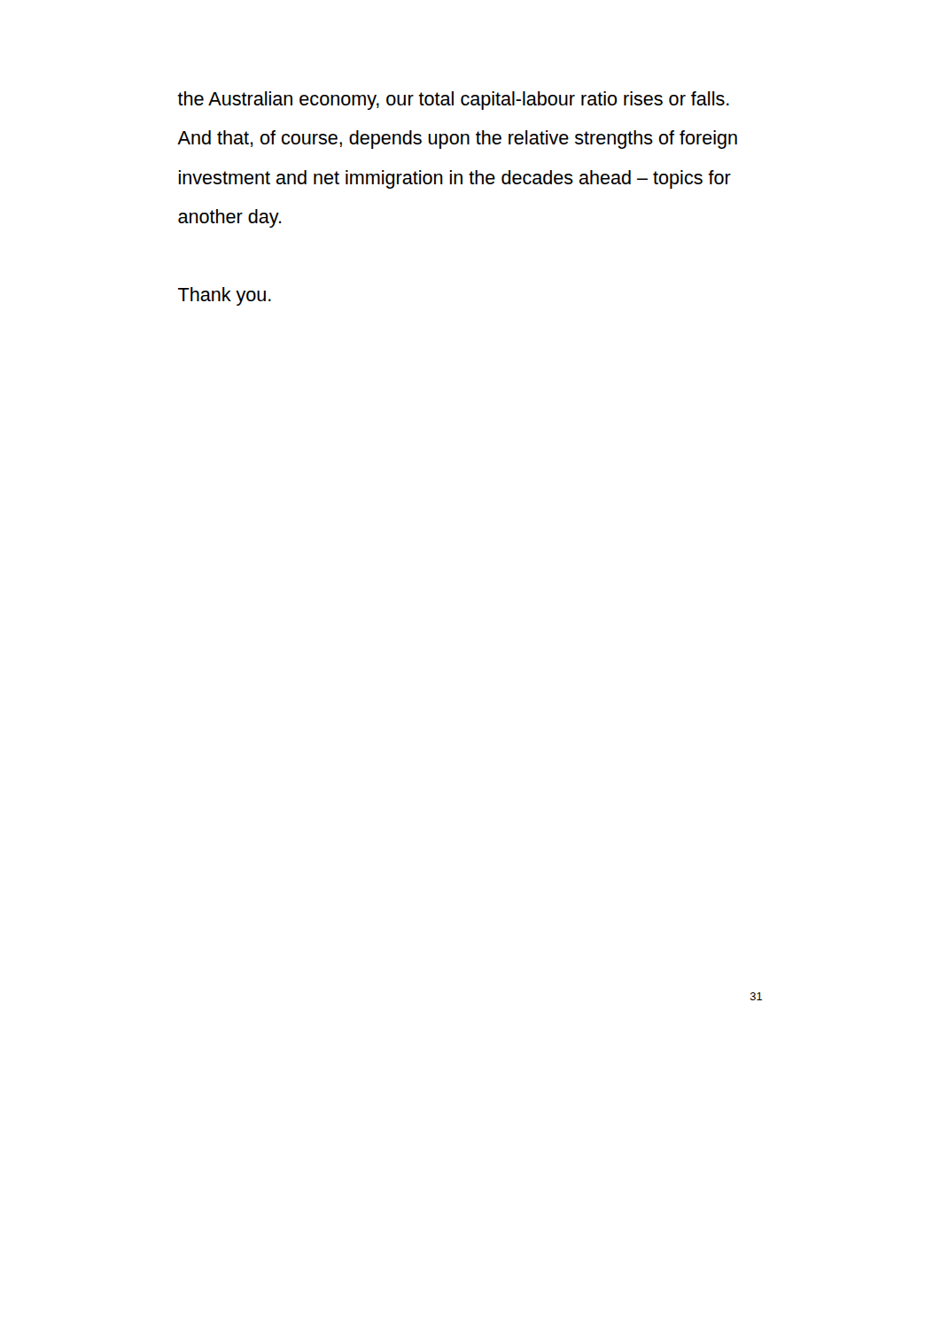the Australian economy, our total capital-labour ratio rises or falls. And that, of course, depends upon the relative strengths of foreign investment and net immigration in the decades ahead – topics for another day.
Thank you.
31